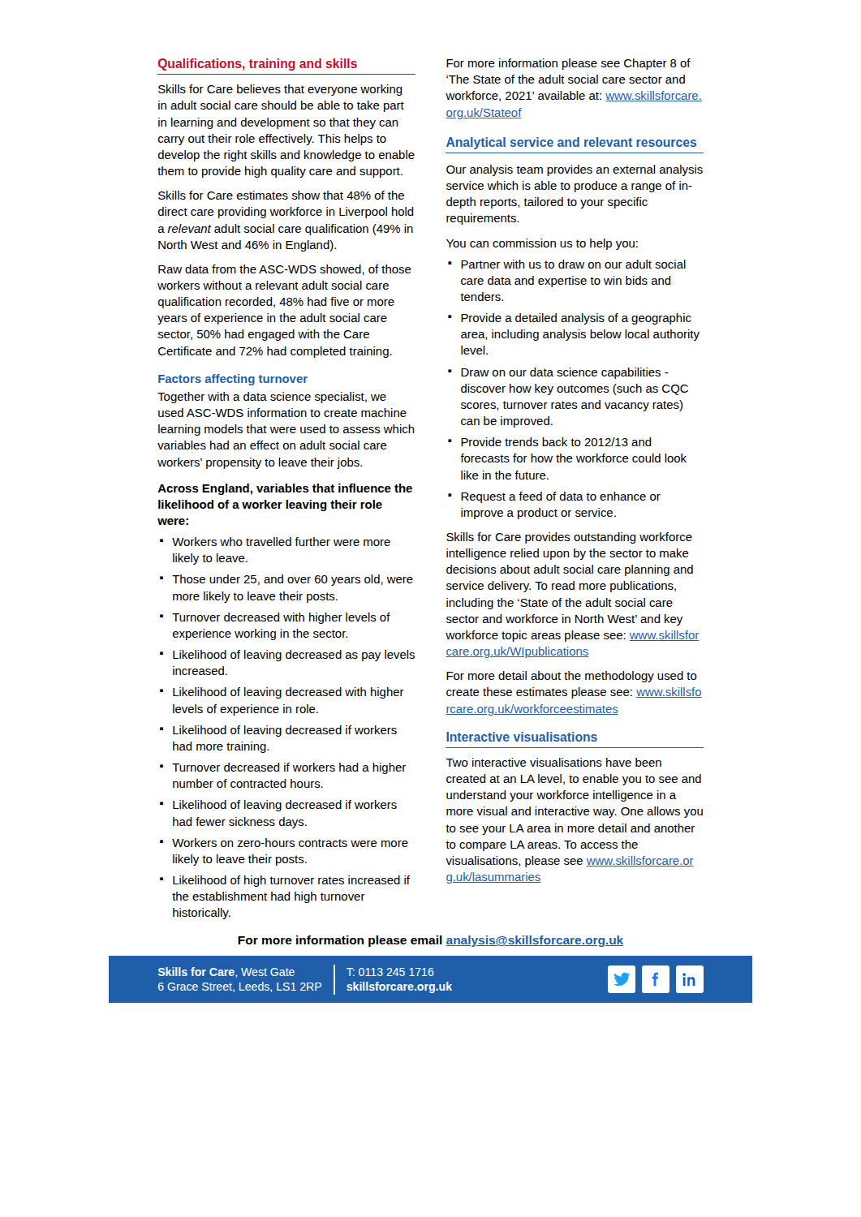Qualifications, training and skills
Skills for Care believes that everyone working in adult social care should be able to take part in learning and development so that they can carry out their role effectively. This helps to develop the right skills and knowledge to enable them to provide high quality care and support.
Skills for Care estimates show that 48% of the direct care providing workforce in Liverpool hold a relevant adult social care qualification (49% in North West and 46% in England).
Raw data from the ASC-WDS showed, of those workers without a relevant adult social care qualification recorded, 48% had five or more years of experience in the adult social care sector, 50% had engaged with the Care Certificate and 72% had completed training.
Factors affecting turnover
Together with a data science specialist, we used ASC-WDS information to create machine learning models that were used to assess which variables had an effect on adult social care workers’ propensity to leave their jobs.
Across England, variables that influence the likelihood of a worker leaving their role were:
Workers who travelled further were more likely to leave.
Those under 25, and over 60 years old, were more likely to leave their posts.
Turnover decreased with higher levels of experience working in the sector.
Likelihood of leaving decreased as pay levels increased.
Likelihood of leaving decreased with higher levels of experience in role.
Likelihood of leaving decreased if workers had more training.
Turnover decreased if workers had a higher number of contracted hours.
Likelihood of leaving decreased if workers had fewer sickness days.
Workers on zero-hours contracts were more likely to leave their posts.
Likelihood of high turnover rates increased if the establishment had high turnover historically.
For more information please see Chapter 8 of ‘The State of the adult social care sector and workforce, 2021’ available at: www.skillsforcare.org.uk/Stateof
Analytical service and relevant resources
Our analysis team provides an external analysis service which is able to produce a range of in-depth reports, tailored to your specific requirements.
You can commission us to help you:
Partner with us to draw on our adult social care data and expertise to win bids and tenders.
Provide a detailed analysis of a geographic area, including analysis below local authority level.
Draw on our data science capabilities - discover how key outcomes (such as CQC scores, turnover rates and vacancy rates) can be improved.
Provide trends back to 2012/13 and forecasts for how the workforce could look like in the future.
Request a feed of data to enhance or improve a product or service.
Skills for Care provides outstanding workforce intelligence relied upon by the sector to make decisions about adult social care planning and service delivery. To read more publications, including the ‘State of the adult social care sector and workforce in North West’ and key workforce topic areas please see: www.skillsforcare.org.uk/WIpublications
For more detail about the methodology used to create these estimates please see: www.skillsforcare.org.uk/workforceestimates
Interactive visualisations
Two interactive visualisations have been created at an LA level, to enable you to see and understand your workforce intelligence in a more visual and interactive way. One allows you to see your LA area in more detail and another to compare LA areas. To access the visualisations, please see www.skillsforcare.org.uk/lasummaries
For more information please email analysis@skillsforcare.org.uk
Skills for Care, West Gate
6 Grace Street, Leeds, LS1 2RP
T: 0113 245 1716
skillsforcare.org.uk